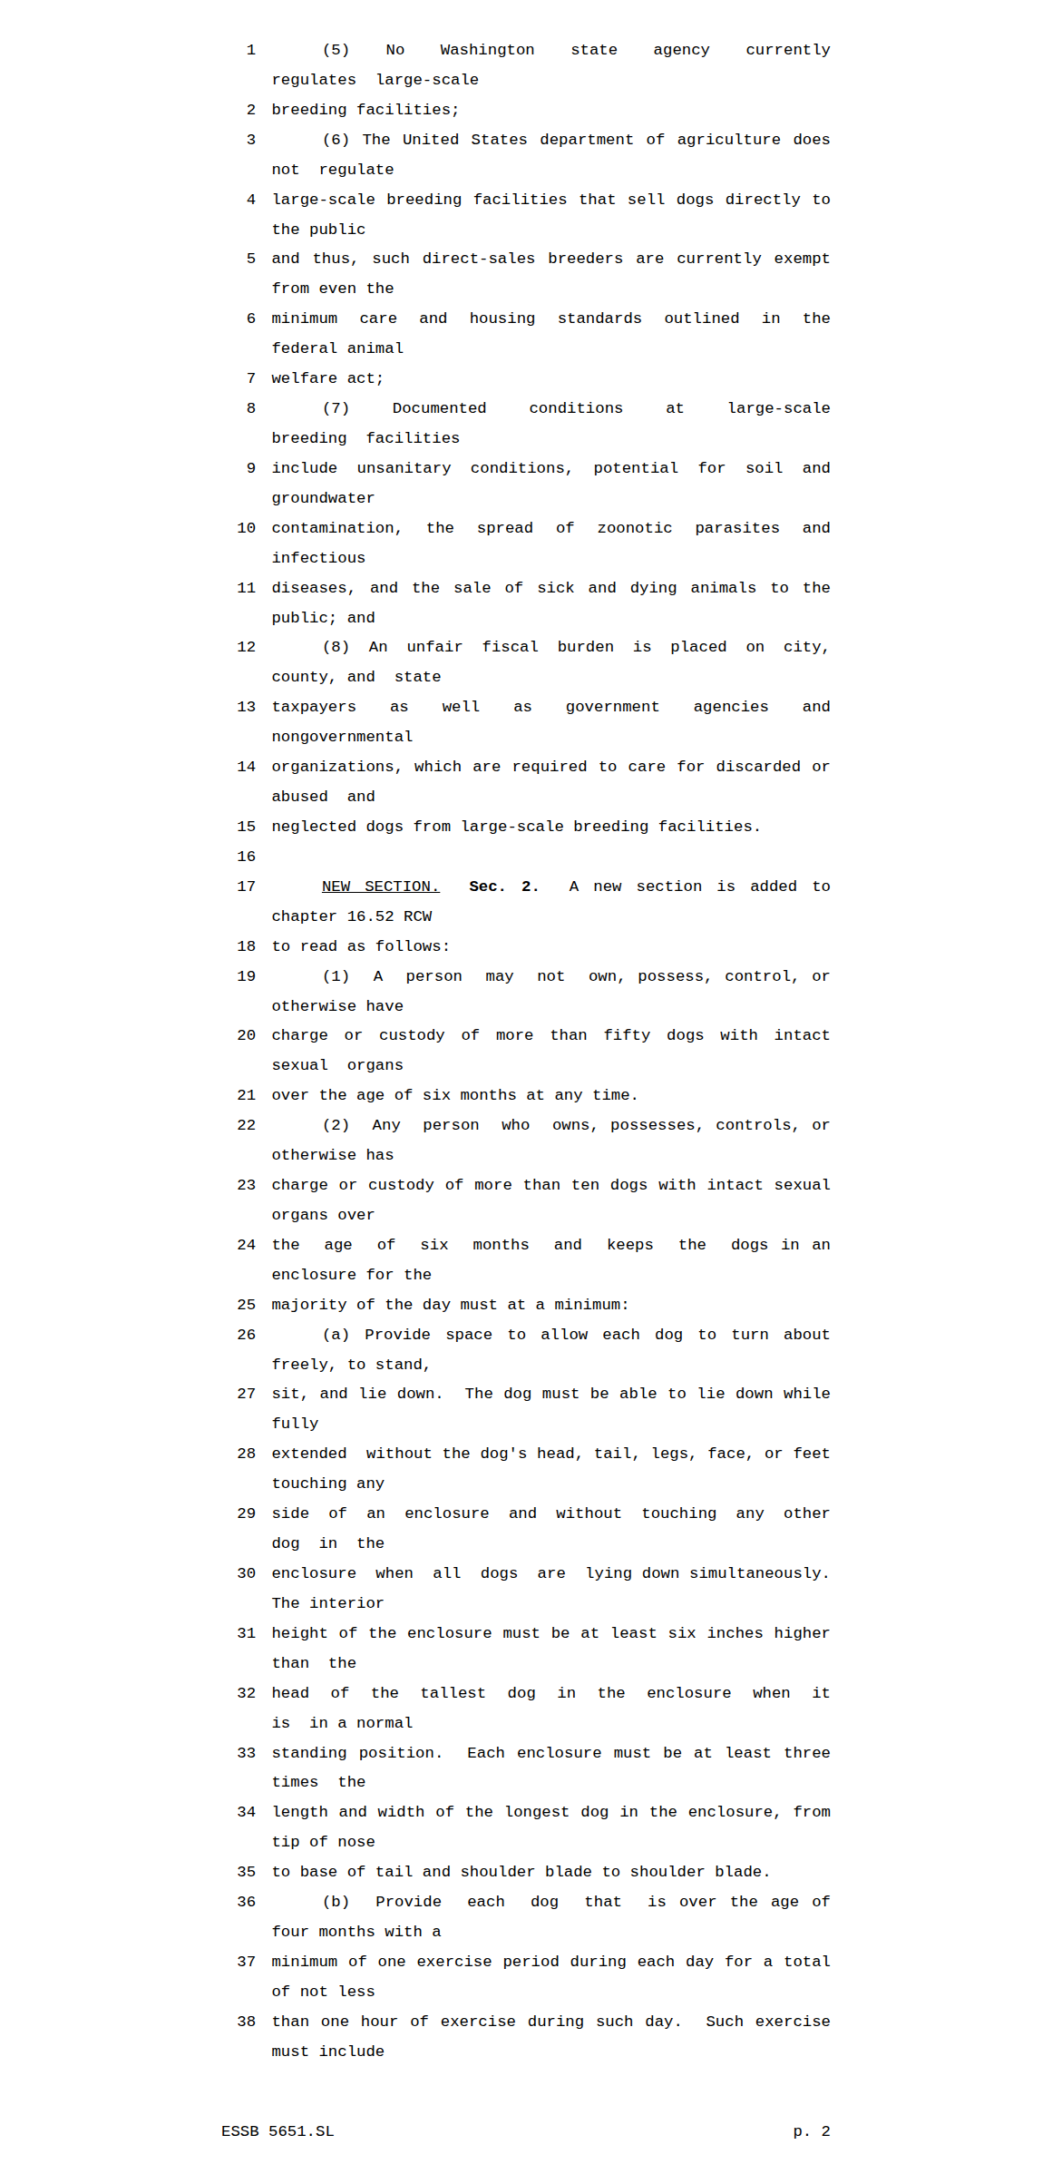(5) No Washington state agency currently regulates large-scale
breeding facilities;
(6) The United States department of agriculture does not regulate
large-scale breeding facilities that sell dogs directly to the public
and thus, such direct-sales breeders are currently exempt from even the
minimum care and housing standards outlined in the federal animal
welfare act;
(7) Documented conditions at large-scale breeding facilities
include unsanitary conditions, potential for soil and groundwater
contamination, the spread of zoonotic parasites and infectious
diseases, and the sale of sick and dying animals to the public; and
(8) An unfair fiscal burden is placed on city, county, and state
taxpayers as well as government agencies and nongovernmental
organizations, which are required to care for discarded or abused and
neglected dogs from large-scale breeding facilities.
NEW SECTION. Sec. 2. A new section is added to chapter 16.52 RCW
to read as follows:
(1) A person may not own, possess, control, or otherwise have
charge or custody of more than fifty dogs with intact sexual organs
over the age of six months at any time.
(2) Any person who owns, possesses, controls, or otherwise has
charge or custody of more than ten dogs with intact sexual organs over
the age of six months and keeps the dogs in an enclosure for the
majority of the day must at a minimum:
(a) Provide space to allow each dog to turn about freely, to stand,
sit, and lie down. The dog must be able to lie down while fully
extended without the dog's head, tail, legs, face, or feet touching any
side of an enclosure and without touching any other dog in the
enclosure when all dogs are lying down simultaneously. The interior
height of the enclosure must be at least six inches higher than the
head of the tallest dog in the enclosure when it is in a normal
standing position. Each enclosure must be at least three times the
length and width of the longest dog in the enclosure, from tip of nose
to base of tail and shoulder blade to shoulder blade.
(b) Provide each dog that is over the age of four months with a
minimum of one exercise period during each day for a total of not less
than one hour of exercise during such day. Such exercise must include
ESSB 5651.SL
p. 2